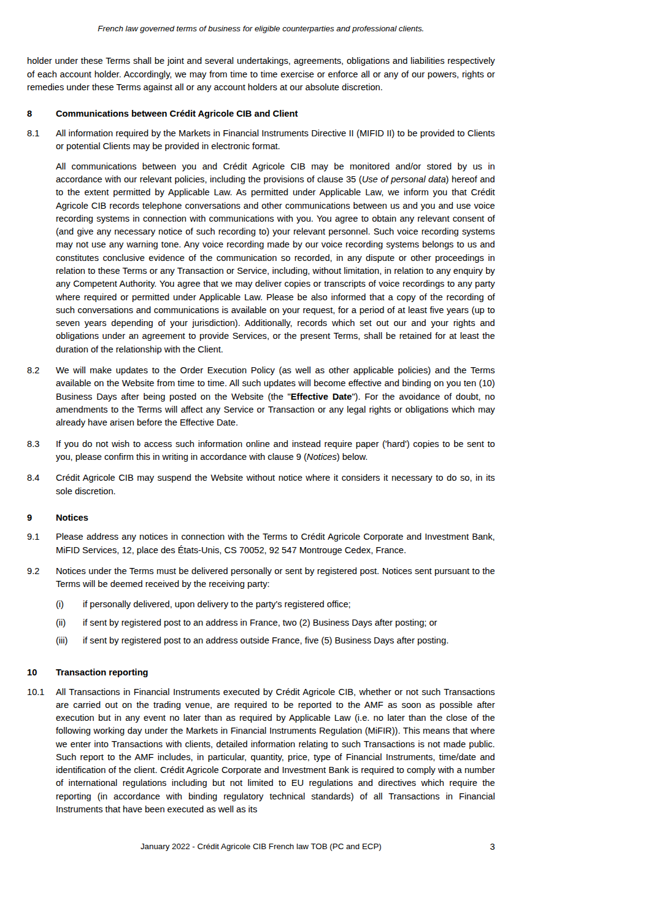French law governed terms of business for eligible counterparties and professional clients.
holder under these Terms shall be joint and several undertakings, agreements, obligations and liabilities respectively of each account holder. Accordingly, we may from time to time exercise or enforce all or any of our powers, rights or remedies under these Terms against all or any account holders at our absolute discretion.
8
Communications between Crédit Agricole CIB and Client
8.1
All information required by the Markets in Financial Instruments Directive II (MIFID II) to be provided to Clients or potential Clients may be provided in electronic format.
All communications between you and Crédit Agricole CIB may be monitored and/or stored by us in accordance with our relevant policies, including the provisions of clause 35 (Use of personal data) hereof and to the extent permitted by Applicable Law. As permitted under Applicable Law, we inform you that Crédit Agricole CIB records telephone conversations and other communications between us and you and use voice recording systems in connection with communications with you. You agree to obtain any relevant consent of (and give any necessary notice of such recording to) your relevant personnel. Such voice recording systems may not use any warning tone. Any voice recording made by our voice recording systems belongs to us and constitutes conclusive evidence of the communication so recorded, in any dispute or other proceedings in relation to these Terms or any Transaction or Service, including, without limitation, in relation to any enquiry by any Competent Authority. You agree that we may deliver copies or transcripts of voice recordings to any party where required or permitted under Applicable Law. Please be also informed that a copy of the recording of such conversations and communications is available on your request, for a period of at least five years (up to seven years depending of your jurisdiction). Additionally, records which set out our and your rights and obligations under an agreement to provide Services, or the present Terms, shall be retained for at least the duration of the relationship with the Client.
8.2
We will make updates to the Order Execution Policy (as well as other applicable policies) and the Terms available on the Website from time to time. All such updates will become effective and binding on you ten (10) Business Days after being posted on the Website (the "Effective Date"). For the avoidance of doubt, no amendments to the Terms will affect any Service or Transaction or any legal rights or obligations which may already have arisen before the Effective Date.
8.3
If you do not wish to access such information online and instead require paper ('hard') copies to be sent to you, please confirm this in writing in accordance with clause 9 (Notices) below.
8.4
Crédit Agricole CIB may suspend the Website without notice where it considers it necessary to do so, in its sole discretion.
9
Notices
9.1
Please address any notices in connection with the Terms to Crédit Agricole Corporate and Investment Bank, MiFID Services, 12, place des États-Unis, CS 70052, 92 547 Montrouge Cedex, France.
9.2
Notices under the Terms must be delivered personally or sent by registered post. Notices sent pursuant to the Terms will be deemed received by the receiving party:
(i) if personally delivered, upon delivery to the party's registered office;
(ii) if sent by registered post to an address in France, two (2) Business Days after posting; or
(iii) if sent by registered post to an address outside France, five (5) Business Days after posting.
10
Transaction reporting
10.1
All Transactions in Financial Instruments executed by Crédit Agricole CIB, whether or not such Transactions are carried out on the trading venue, are required to be reported to the AMF as soon as possible after execution but in any event no later than as required by Applicable Law (i.e. no later than the close of the following working day under the Markets in Financial Instruments Regulation (MiFIR)). This means that where we enter into Transactions with clients, detailed information relating to such Transactions is not made public. Such report to the AMF includes, in particular, quantity, price, type of Financial Instruments, time/date and identification of the client. Crédit Agricole Corporate and Investment Bank is required to comply with a number of international regulations including but not limited to EU regulations and directives which require the reporting (in accordance with binding regulatory technical standards) of all Transactions in Financial Instruments that have been executed as well as its
January 2022 - Crédit Agricole CIB French law TOB (PC and ECP)
3